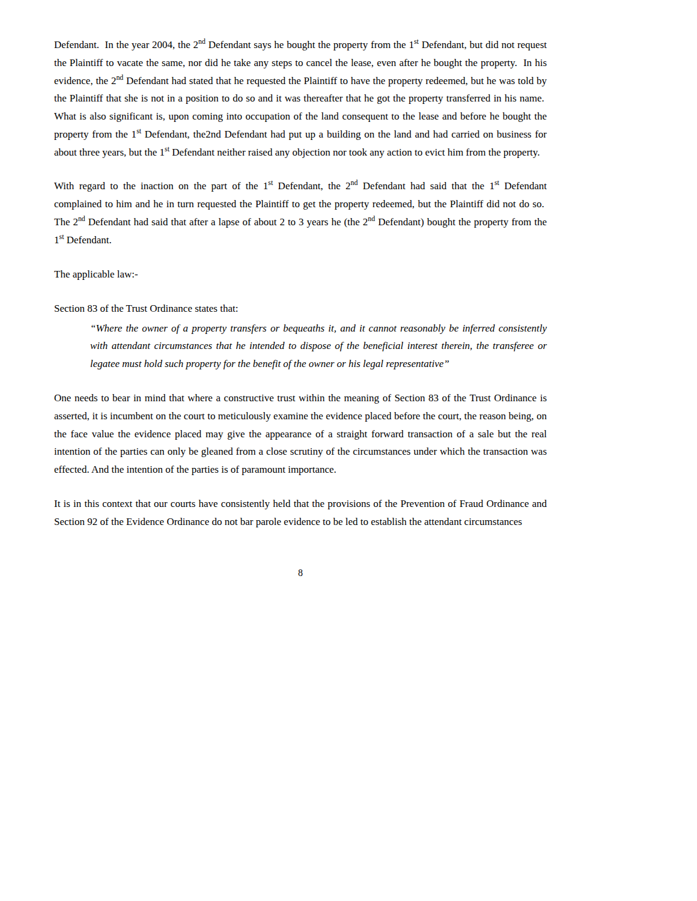Defendant. In the year 2004, the 2nd Defendant says he bought the property from the 1st Defendant, but did not request the Plaintiff to vacate the same, nor did he take any steps to cancel the lease, even after he bought the property. In his evidence, the 2nd Defendant had stated that he requested the Plaintiff to have the property redeemed, but he was told by the Plaintiff that she is not in a position to do so and it was thereafter that he got the property transferred in his name. What is also significant is, upon coming into occupation of the land consequent to the lease and before he bought the property from the 1st Defendant, the2nd Defendant had put up a building on the land and had carried on business for about three years, but the 1st Defendant neither raised any objection nor took any action to evict him from the property.
With regard to the inaction on the part of the 1st Defendant, the 2nd Defendant had said that the 1st Defendant complained to him and he in turn requested the Plaintiff to get the property redeemed, but the Plaintiff did not do so. The 2nd Defendant had said that after a lapse of about 2 to 3 years he (the 2nd Defendant) bought the property from the 1st Defendant.
The applicable law:-
Section 83 of the Trust Ordinance states that:
“Where the owner of a property transfers or bequeaths it, and it cannot reasonably be inferred consistently with attendant circumstances that he intended to dispose of the beneficial interest therein, the transferee or legatee must hold such property for the benefit of the owner or his legal representative”
One needs to bear in mind that where a constructive trust within the meaning of Section 83 of the Trust Ordinance is asserted, it is incumbent on the court to meticulously examine the evidence placed before the court, the reason being, on the face value the evidence placed may give the appearance of a straight forward transaction of a sale but the real intention of the parties can only be gleaned from a close scrutiny of the circumstances under which the transaction was effected. And the intention of the parties is of paramount importance.
It is in this context that our courts have consistently held that the provisions of the Prevention of Fraud Ordinance and Section 92 of the Evidence Ordinance do not bar parole evidence to be led to establish the attendant circumstances
8